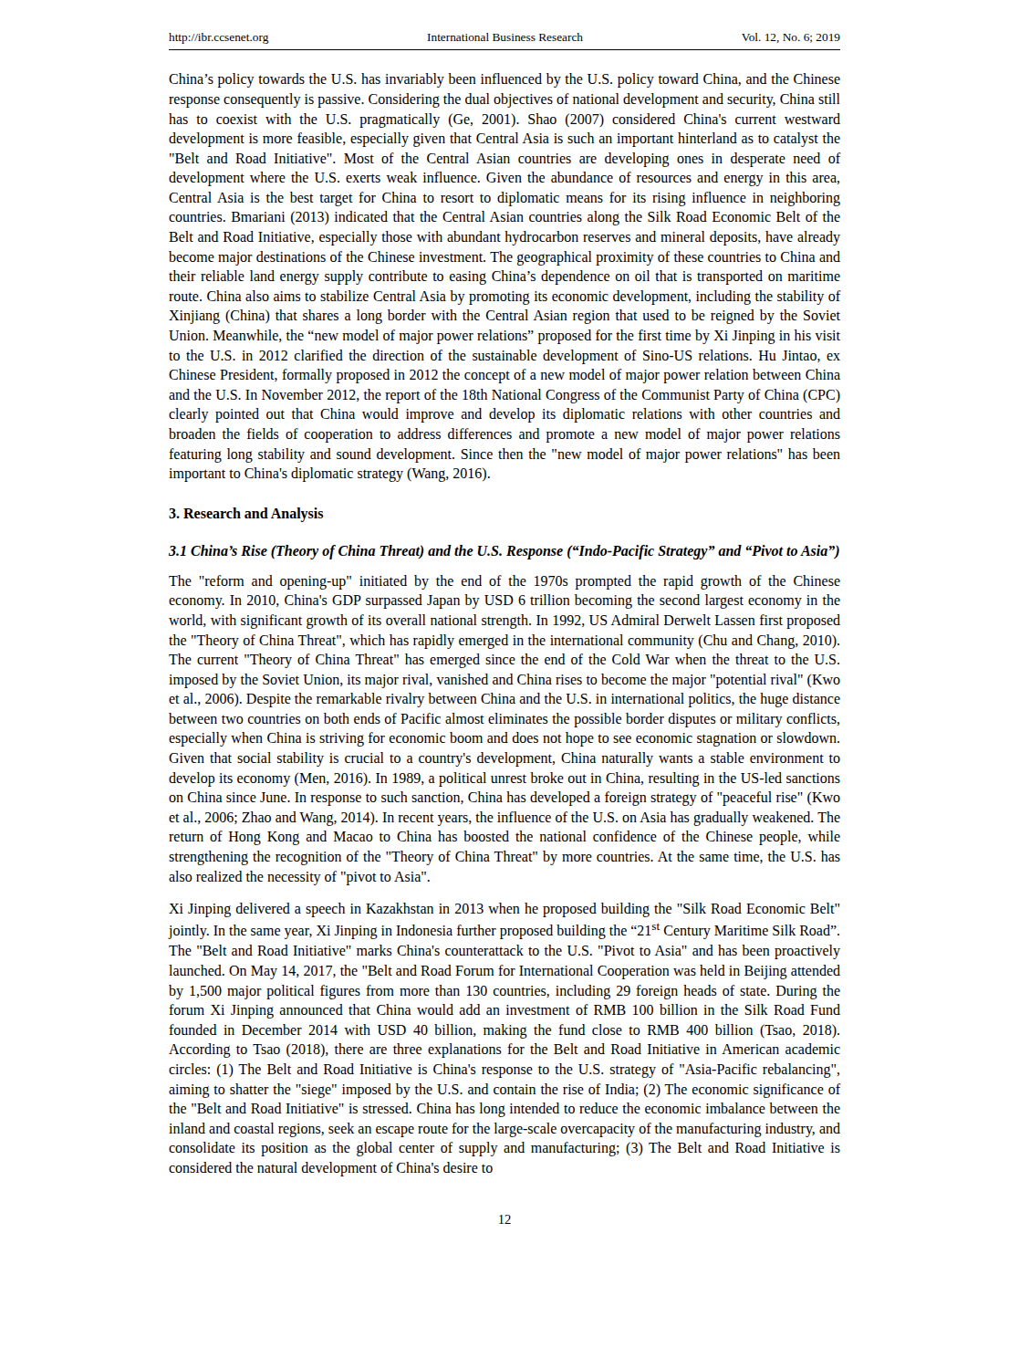http://ibr.ccsenet.org
International Business Research
Vol. 12, No. 6; 2019
China’s policy towards the U.S. has invariably been influenced by the U.S. policy toward China, and the Chinese response consequently is passive. Considering the dual objectives of national development and security, China still has to coexist with the U.S. pragmatically (Ge, 2001). Shao (2007) considered China's current westward development is more feasible, especially given that Central Asia is such an important hinterland as to catalyst the "Belt and Road Initiative". Most of the Central Asian countries are developing ones in desperate need of development where the U.S. exerts weak influence. Given the abundance of resources and energy in this area, Central Asia is the best target for China to resort to diplomatic means for its rising influence in neighboring countries. Bmariani (2013) indicated that the Central Asian countries along the Silk Road Economic Belt of the Belt and Road Initiative, especially those with abundant hydrocarbon reserves and mineral deposits, have already become major destinations of the Chinese investment. The geographical proximity of these countries to China and their reliable land energy supply contribute to easing China’s dependence on oil that is transported on maritime route. China also aims to stabilize Central Asia by promoting its economic development, including the stability of Xinjiang (China) that shares a long border with the Central Asian region that used to be reigned by the Soviet Union. Meanwhile, the “new model of major power relations” proposed for the first time by Xi Jinping in his visit to the U.S. in 2012 clarified the direction of the sustainable development of Sino-US relations. Hu Jintao, ex Chinese President, formally proposed in 2012 the concept of a new model of major power relation between China and the U.S. In November 2012, the report of the 18th National Congress of the Communist Party of China (CPC) clearly pointed out that China would improve and develop its diplomatic relations with other countries and broaden the fields of cooperation to address differences and promote a new model of major power relations featuring long stability and sound development. Since then the "new model of major power relations" has been important to China's diplomatic strategy (Wang, 2016).
3. Research and Analysis
3.1 China’s Rise (Theory of China Threat) and the U.S. Response (“Indo-Pacific Strategy” and “Pivot to Asia”)
The "reform and opening-up" initiated by the end of the 1970s prompted the rapid growth of the Chinese economy. In 2010, China's GDP surpassed Japan by USD 6 trillion becoming the second largest economy in the world, with significant growth of its overall national strength. In 1992, US Admiral Derwelt Lassen first proposed the "Theory of China Threat", which has rapidly emerged in the international community (Chu and Chang, 2010). The current "Theory of China Threat" has emerged since the end of the Cold War when the threat to the U.S. imposed by the Soviet Union, its major rival, vanished and China rises to become the major "potential rival" (Kwo et al., 2006). Despite the remarkable rivalry between China and the U.S. in international politics, the huge distance between two countries on both ends of Pacific almost eliminates the possible border disputes or military conflicts, especially when China is striving for economic boom and does not hope to see economic stagnation or slowdown. Given that social stability is crucial to a country's development, China naturally wants a stable environment to develop its economy (Men, 2016). In 1989, a political unrest broke out in China, resulting in the US-led sanctions on China since June. In response to such sanction, China has developed a foreign strategy of "peaceful rise" (Kwo et al., 2006; Zhao and Wang, 2014). In recent years, the influence of the U.S. on Asia has gradually weakened. The return of Hong Kong and Macao to China has boosted the national confidence of the Chinese people, while strengthening the recognition of the "Theory of China Threat" by more countries. At the same time, the U.S. has also realized the necessity of "pivot to Asia".
Xi Jinping delivered a speech in Kazakhstan in 2013 when he proposed building the "Silk Road Economic Belt" jointly. In the same year, Xi Jinping in Indonesia further proposed building the “21st Century Maritime Silk Road”. The "Belt and Road Initiative" marks China's counterattack to the U.S. "Pivot to Asia" and has been proactively launched. On May 14, 2017, the "Belt and Road Forum for International Cooperation was held in Beijing attended by 1,500 major political figures from more than 130 countries, including 29 foreign heads of state. During the forum Xi Jinping announced that China would add an investment of RMB 100 billion in the Silk Road Fund founded in December 2014 with USD 40 billion, making the fund close to RMB 400 billion (Tsao, 2018). According to Tsao (2018), there are three explanations for the Belt and Road Initiative in American academic circles: (1) The Belt and Road Initiative is China's response to the U.S. strategy of "Asia-Pacific rebalancing", aiming to shatter the "siege" imposed by the U.S. and contain the rise of India; (2) The economic significance of the "Belt and Road Initiative" is stressed. China has long intended to reduce the economic imbalance between the inland and coastal regions, seek an escape route for the large-scale overcapacity of the manufacturing industry, and consolidate its position as the global center of supply and manufacturing; (3) The Belt and Road Initiative is considered the natural development of China's desire to
12